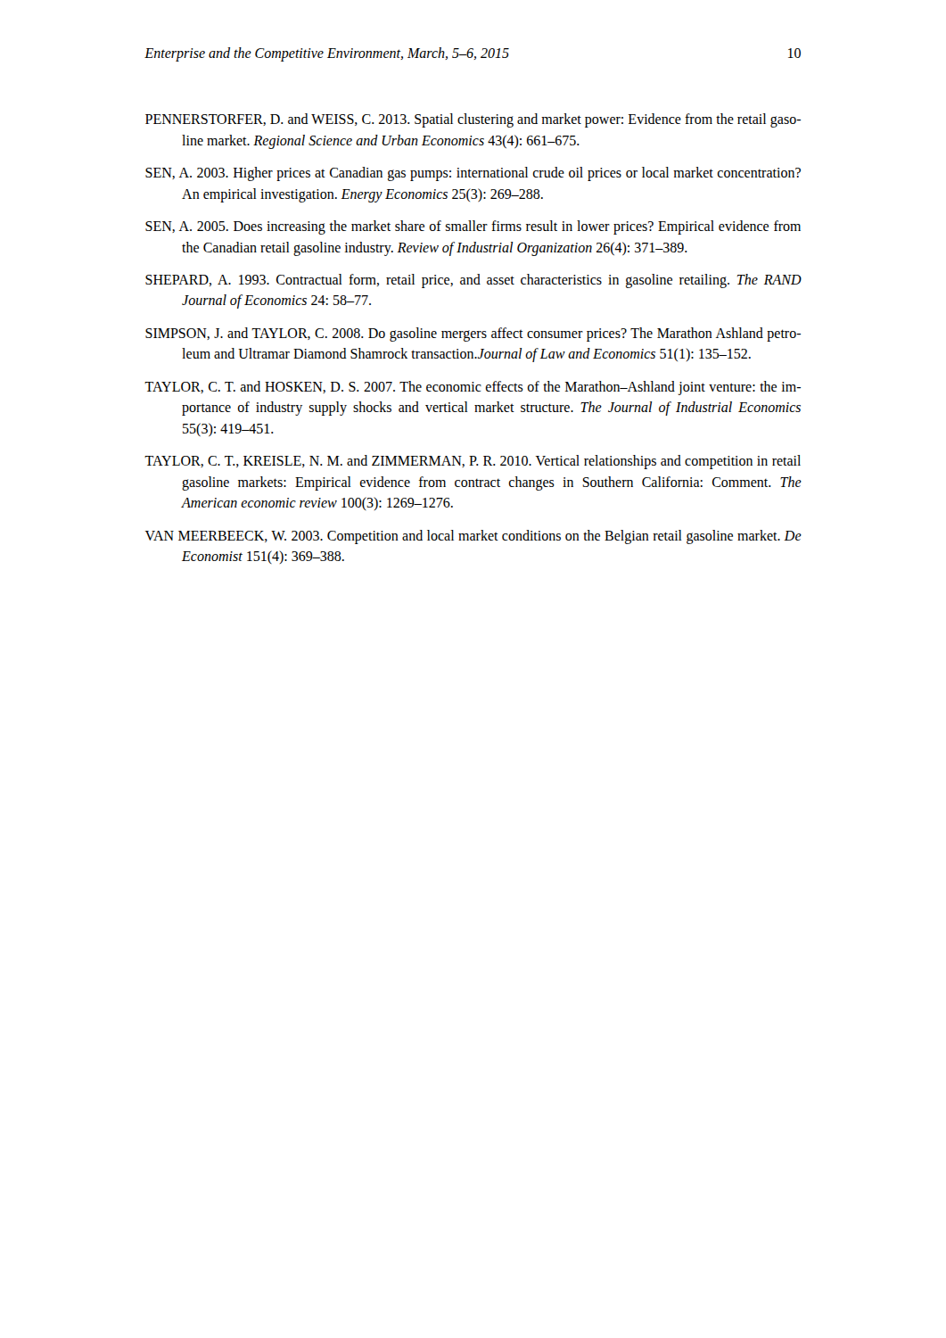Enterprise and the Competitive Environment, March, 5–6, 2015 10
PENNERSTORFER, D. and WEISS, C. 2013. Spatial clustering and market power: Evidence from the retail gasoline market. Regional Science and Urban Economics 43(4): 661–675.
SEN, A. 2003. Higher prices at Canadian gas pumps: international crude oil prices or local market concentration? An empirical investigation. Energy Economics 25(3): 269–288.
SEN, A. 2005. Does increasing the market share of smaller firms result in lower prices? Empirical evidence from the Canadian retail gasoline industry. Review of Industrial Organization 26(4): 371–389.
SHEPARD, A. 1993. Contractual form, retail price, and asset characteristics in gasoline retailing. The RAND Journal of Economics 24: 58–77.
SIMPSON, J. and TAYLOR, C. 2008. Do gasoline mergers affect consumer prices? The Marathon Ashland petroleum and Ultramar Diamond Shamrock transaction.Journal of Law and Economics 51(1): 135–152.
TAYLOR, C. T. and HOSKEN, D. S. 2007. The economic effects of the Marathon–Ashland joint venture: the importance of industry supply shocks and vertical market structure. The Journal of Industrial Economics 55(3): 419–451.
TAYLOR, C. T., KREISLE, N. M. and ZIMMERMAN, P. R. 2010. Vertical relationships and competition in retail gasoline markets: Empirical evidence from contract changes in Southern California: Comment. The American economic review 100(3): 1269–1276.
VAN MEERBEECK, W. 2003. Competition and local market conditions on the Belgian retail gasoline market. De Economist 151(4): 369–388.